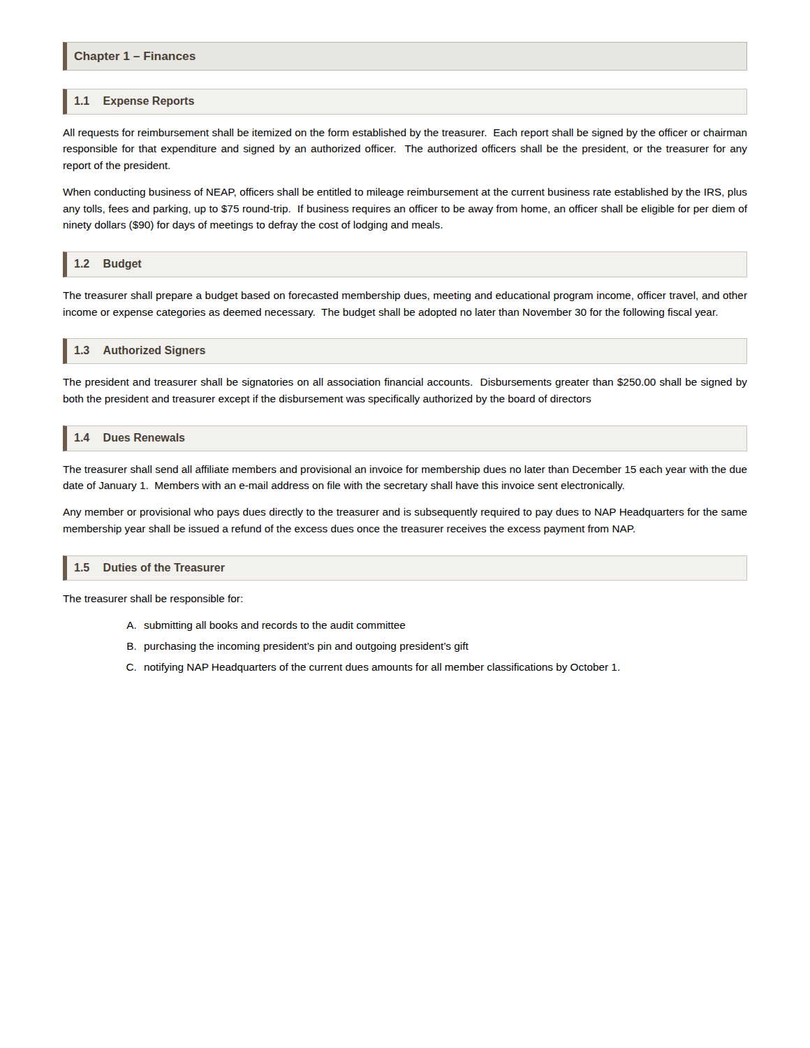Chapter 1 – Finances
1.1 Expense Reports
All requests for reimbursement shall be itemized on the form established by the treasurer. Each report shall be signed by the officer or chairman responsible for that expenditure and signed by an authorized officer. The authorized officers shall be the president, or the treasurer for any report of the president.
When conducting business of NEAP, officers shall be entitled to mileage reimbursement at the current business rate established by the IRS, plus any tolls, fees and parking, up to $75 round-trip. If business requires an officer to be away from home, an officer shall be eligible for per diem of ninety dollars ($90) for days of meetings to defray the cost of lodging and meals.
1.2 Budget
The treasurer shall prepare a budget based on forecasted membership dues, meeting and educational program income, officer travel, and other income or expense categories as deemed necessary. The budget shall be adopted no later than November 30 for the following fiscal year.
1.3 Authorized Signers
The president and treasurer shall be signatories on all association financial accounts. Disbursements greater than $250.00 shall be signed by both the president and treasurer except if the disbursement was specifically authorized by the board of directors
1.4 Dues Renewals
The treasurer shall send all affiliate members and provisional an invoice for membership dues no later than December 15 each year with the due date of January 1. Members with an e-mail address on file with the secretary shall have this invoice sent electronically.
Any member or provisional who pays dues directly to the treasurer and is subsequently required to pay dues to NAP Headquarters for the same membership year shall be issued a refund of the excess dues once the treasurer receives the excess payment from NAP.
1.5 Duties of the Treasurer
The treasurer shall be responsible for:
submitting all books and records to the audit committee
purchasing the incoming president’s pin and outgoing president’s gift
notifying NAP Headquarters of the current dues amounts for all member classifications by October 1.